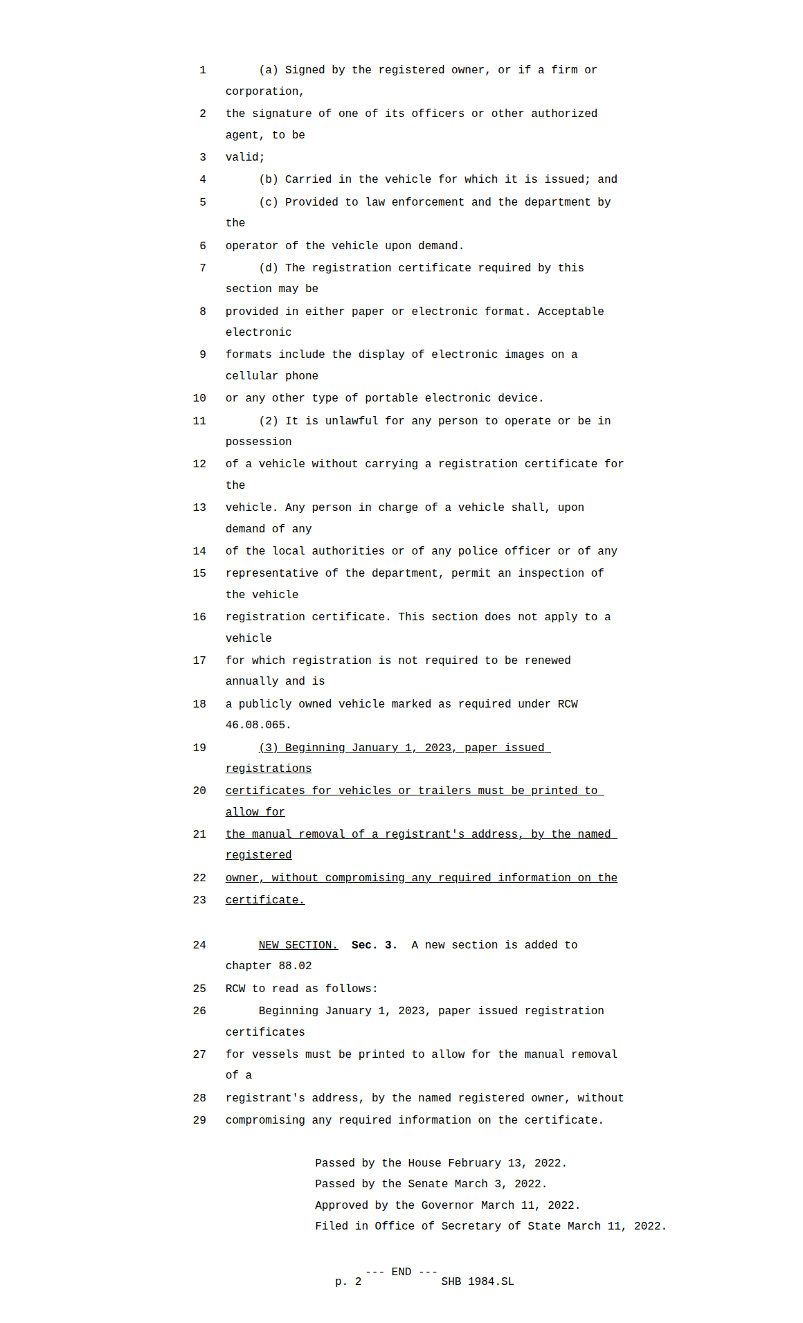| 1 | (a) Signed by the registered owner, or if a firm or corporation, |
| 2 | the signature of one of its officers or other authorized agent, to be |
| 3 | valid; |
| 4 | (b) Carried in the vehicle for which it is issued; and |
| 5 | (c) Provided to law enforcement and the department by the |
| 6 | operator of the vehicle upon demand. |
| 7 | (d) The registration certificate required by this section may be |
| 8 | provided in either paper or electronic format. Acceptable electronic |
| 9 | formats include the display of electronic images on a cellular phone |
| 10 | or any other type of portable electronic device. |
| 11 | (2) It is unlawful for any person to operate or be in possession |
| 12 | of a vehicle without carrying a registration certificate for the |
| 13 | vehicle. Any person in charge of a vehicle shall, upon demand of any |
| 14 | of the local authorities or of any police officer or of any |
| 15 | representative of the department, permit an inspection of the vehicle |
| 16 | registration certificate. This section does not apply to a vehicle |
| 17 | for which registration is not required to be renewed annually and is |
| 18 | a publicly owned vehicle marked as required under RCW 46.08.065. |
| 19 | (3) Beginning January 1, 2023, paper issued registrations |
| 20 | certificates for vehicles or trailers must be printed to allow for |
| 21 | the manual removal of a registrant's address, by the named registered |
| 22 | owner, without compromising any required information on the |
| 23 | certificate. |
| 24 | NEW SECTION. Sec. 3. A new section is added to chapter 88.02 |
| 25 | RCW to read as follows: |
| 26 | Beginning January 1, 2023, paper issued registration certificates |
| 27 | for vessels must be printed to allow for the manual removal of a |
| 28 | registrant's address, by the named registered owner, without |
| 29 | compromising any required information on the certificate. |
Passed by the House February 13, 2022. Passed by the Senate March 3, 2022. Approved by the Governor March 11, 2022. Filed in Office of Secretary of State March 11, 2022.
--- END ---
p. 2 SHB 1984.SL